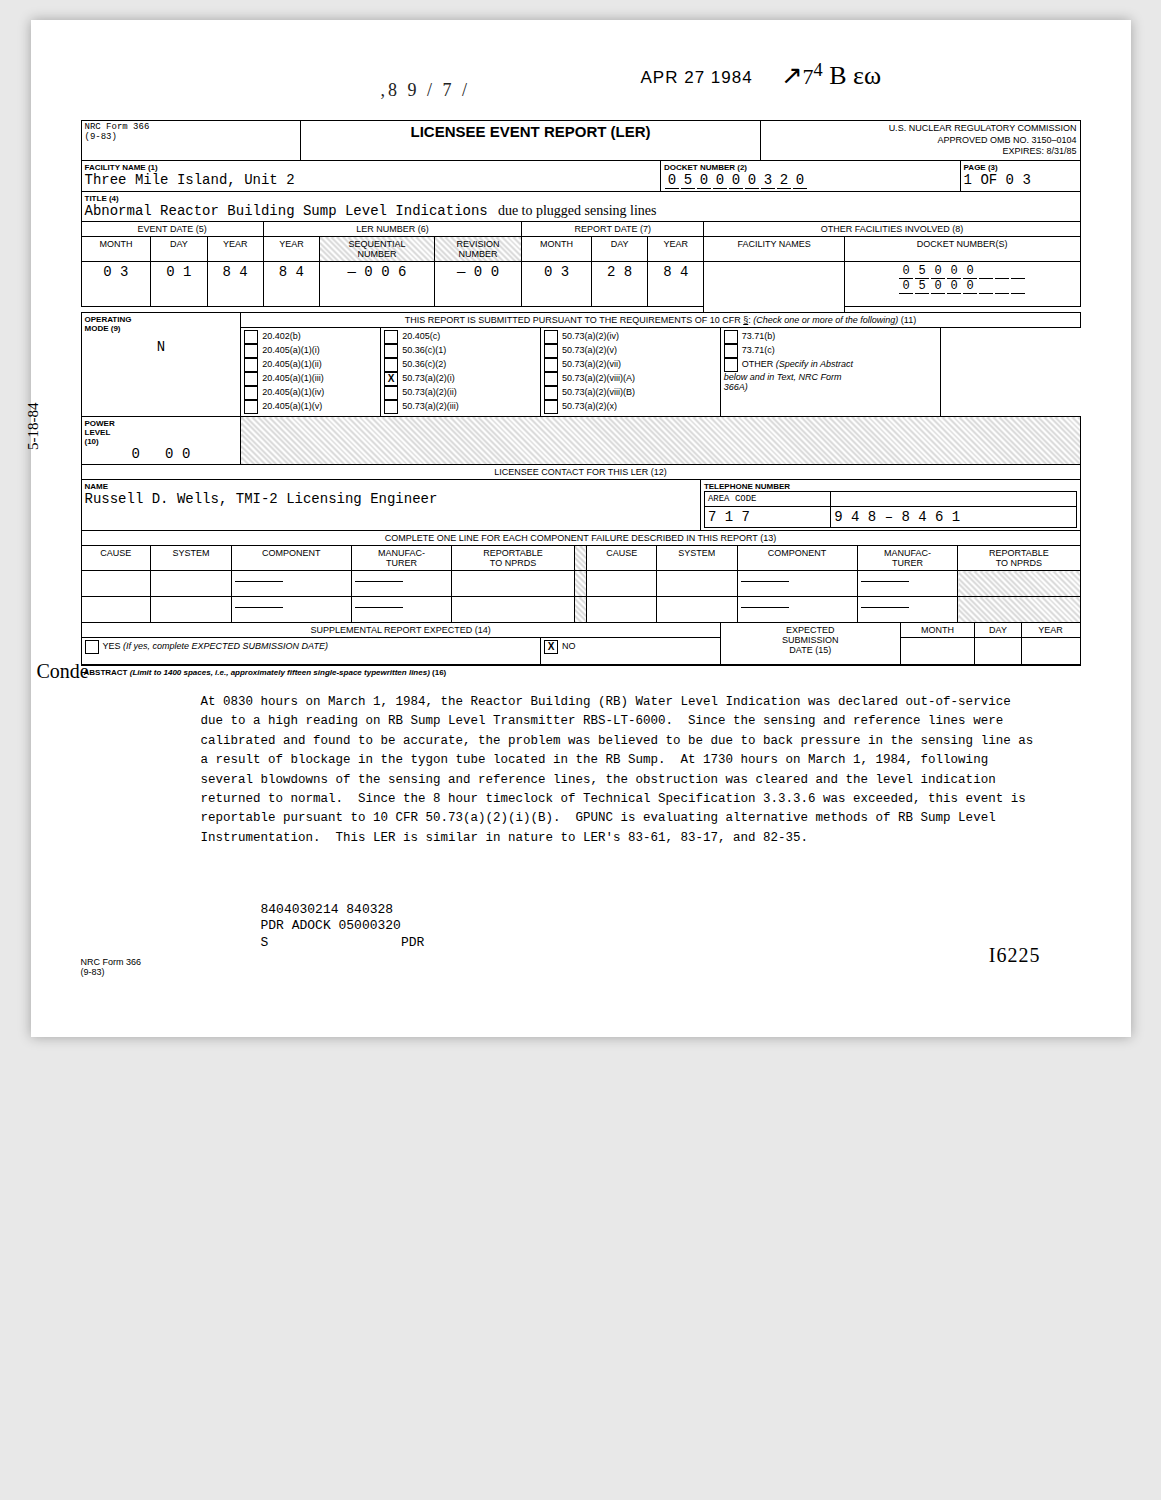,8 9 / 7 / APR 27 1984 ↗74 B εω
5-18-84
Conde
| NRC Form 366 (9-83) | LICENSEE EVENT REPORT (LER) | U.S. NUCLEAR REGULATORY COMMISSION APPROVED OMB NO. 3150–0104 EXPIRES: 8/31/85 |
| FACILITY NAME (1) Three Mile Island, Unit 2 | DOCKET NUMBER (2) 0 5 0 0 0 0 3 2 0 | PAGE (3) 1 OF 0 3 |
| TITLE (4) Abnormal Reactor Building Sump Level Indications due to plugged sensing lines |
| EVENT DATE (5) | LER NUMBER (6) | REPORT DATE (7) | OTHER FACILITIES INVOLVED (8) |
| MONTH | DAY | YEAR | YEAR | SEQUENTIAL NUMBER | REVISION NUMBER | MONTH | DAY | YEAR | FACILITY NAMES | DOCKET NUMBER(S) |
| 0 3 | 0 1 | 8 4 | 8 4 | — 0 0 6 | — 0 0 | 0 3 | 2 8 | 8 4 | | 0 5 0 0 0 0 5 0 0 0 |
| OPERATING MODE (9) N | THIS REPORT IS SUBMITTED PURSUANT TO THE REQUIREMENTS OF 10 CFR § : (Check one or more of the following) (11) |
| 20.402(b) 20.405(a)(1)(i) 20.405(a)(1)(ii) 20.405(a)(1)(iii) 20.405(a)(1)(iv) 20.405(a)(1)(v) | 20.405(c) 50.36(c)(1) 50.36(c)(2) X 50.73(a)(2)(i) 50.73(a)(2)(ii) 50.73(a)(2)(iii) | 50.73(a)(2)(iv) 50.73(a)(2)(v) 50.73(a)(2)(vii) 50.73(a)(2)(viii)(A) 50.73(a)(2)(viii)(B) 50.73(a)(2)(x) | 73.71(b) 73.71(c) OTHER (Specify in Abstract below and in Text, NRC Form 366A) | | |
| POWER LEVEL (10) 0 0 0 | |
| LICENSEE CONTACT FOR THIS LER (12) |
| NAME Russell D. Wells, TMI-2 Licensing Engineer | TELEPHONE NUMBER / AREA CODE / / / 7 1 7 / 9 4 8 – 8 4 6 1 / |
| COMPLETE ONE LINE FOR EACH COMPONENT FAILURE DESCRIBED IN THIS REPORT (13) |
| CAUSE | SYSTEM | COMPONENT | MANUFAC- TURER | REPORTABLE TO NPRDS | | CAUSE | SYSTEM | COMPONENT | MANUFAC- TURER | REPORTABLE TO NPRDS |
| SUPPLEMENTAL REPORT EXPECTED (14) | EXPECTED SUBMISSION DATE (15) | MONTH | DAY | YEAR |
| YES (If yes, complete EXPECTED SUBMISSION DATE) | X NO | | | |
ABSTRACT (Limit to 1400 spaces, i.e., approximately fifteen single-space typewritten lines) (16)
At 0830 hours on March 1, 1984, the Reactor Building (RB) Water Level Indication was declared out-of-service due to a high reading on RB Sump Level Transmitter RBS-LT-6000. Since the sensing and reference lines were calibrated and found to be accurate, the problem was believed to be due to back pressure in the sensing line as a result of blockage in the tygon tube located in the RB Sump. At 1730 hours on March 1, 1984, following several blowdowns of the sensing and reference lines, the obstruction was cleared and the level indication returned to normal. Since the 8 hour timeclock of Technical Specification 3.3.3.6 was exceeded, this event is reportable pursuant to 10 CFR 50.73(a)(2)(i)(B). GPUNC is evaluating alternative methods of RB Sump Level Instrumentation. This LER is similar in nature to LER's 83-61, 83-17, and 82-35.
8404030214 840328
PDR ADOCK 05000320
S PDR
I6225
NRC Form 366
(9-83)